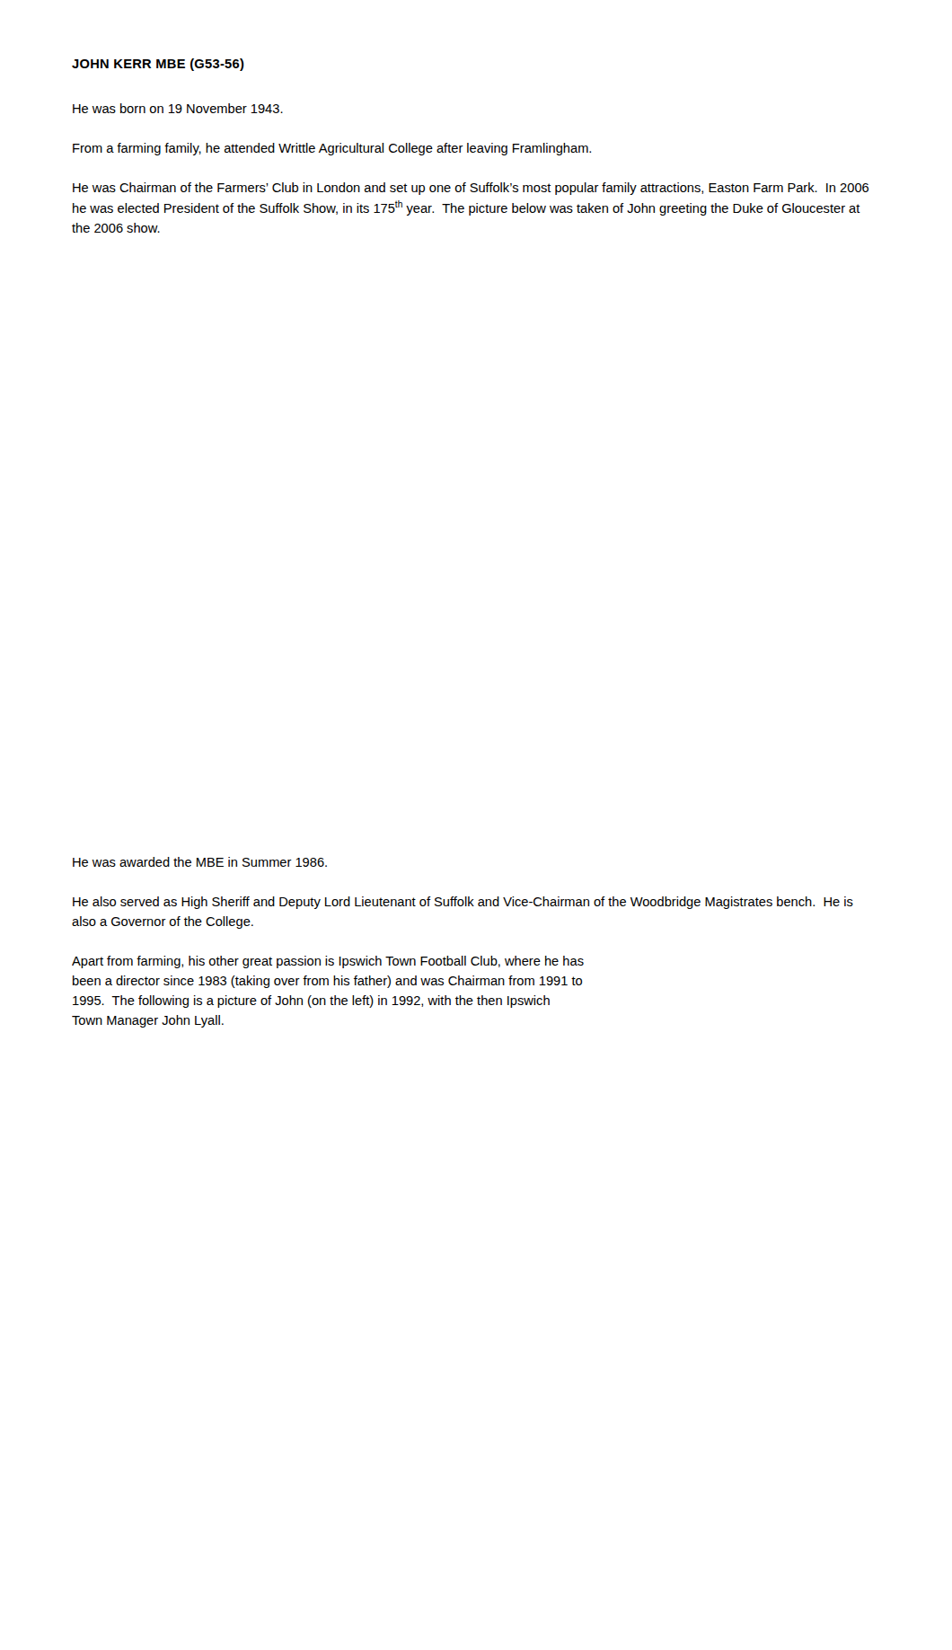JOHN KERR MBE (G53-56)
He was born on 19 November 1943.
From a farming family, he attended Writtle Agricultural College after leaving Framlingham.
He was Chairman of the Farmers’ Club in London and set up one of Suffolk’s most popular family attractions, Easton Farm Park. In 2006 he was elected President of the Suffolk Show, in its 175th year. The picture below was taken of John greeting the Duke of Gloucester at the 2006 show.
He was awarded the MBE in Summer 1986.
He also served as High Sheriff and Deputy Lord Lieutenant of Suffolk and Vice-Chairman of the Woodbridge Magistrates bench. He is also a Governor of the College.
Apart from farming, his other great passion is Ipswich Town Football Club, where he has been a director since 1983 (taking over from his father) and was Chairman from 1991 to 1995. The following is a picture of John (on the left) in 1992, with the then Ipswich Town Manager John Lyall.